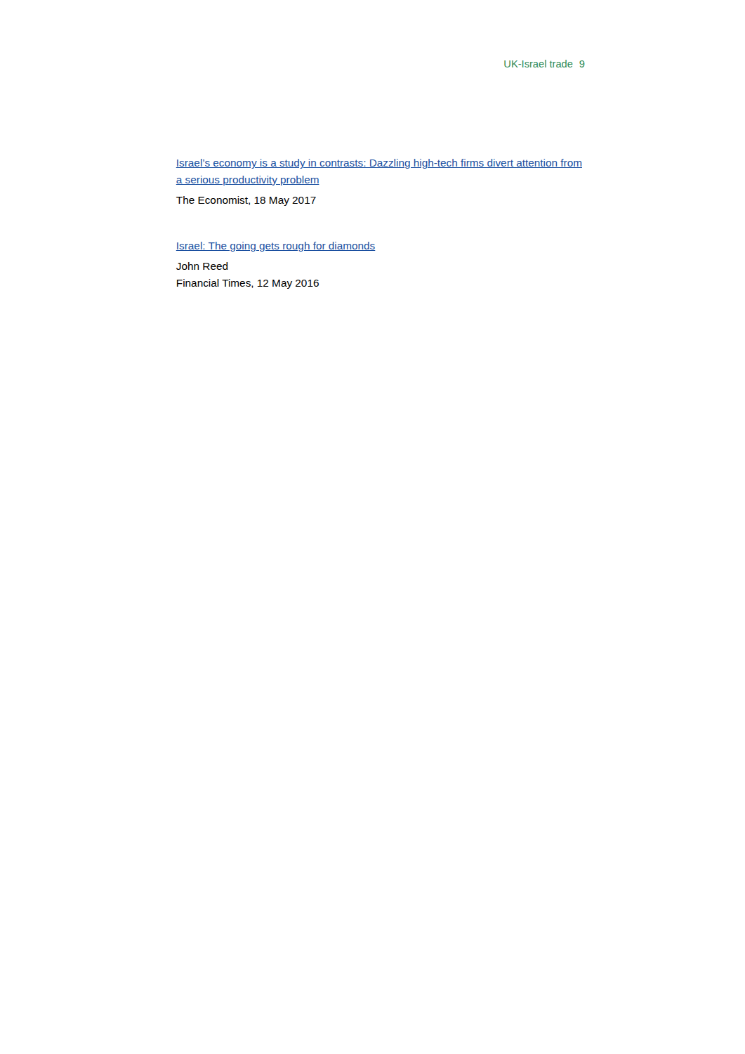UK-Israel trade 9
Israel’s economy is a study in contrasts: Dazzling high-tech firms divert attention from a serious productivity problem
The Economist, 18 May 2017
Israel: The going gets rough for diamonds
John Reed
Financial Times, 12 May 2016